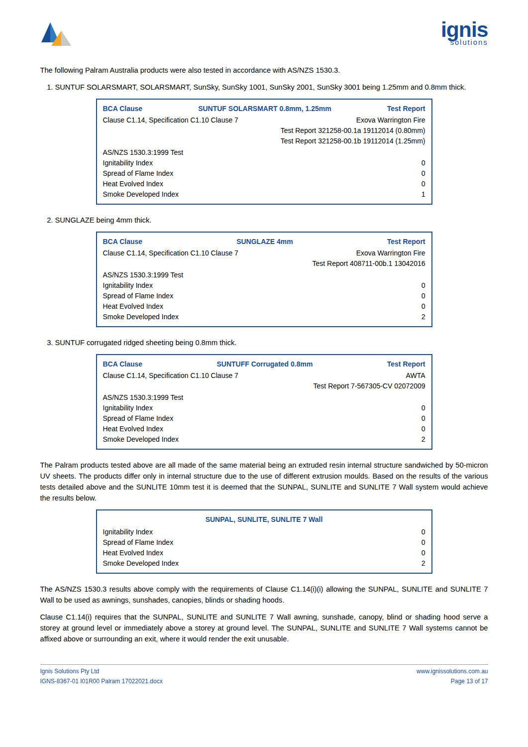ignis
solutions
The following Palram Australia products were also tested in accordance with AS/NZS 1530.3.
SUNTUF SOLARSMART, SOLARSMART, SunSky, SunSky 1001, SunSky 2001, SunSky 3001 being 1.25mm and 0.8mm thick.
BCA Clause SUNTUF SOLARSMART 0.8mm, 1.25mm Test Report
Clause C1.14, Specification C1.10 Clause 7 Exova Warrington Fire
Test Report 321258-00.1a 19112014 (0.80mm)
Test Report 321258-00.1b 19112014 (1.25mm)
AS/NZS 1530.3:1999 Test
Ignitability Index 0
Spread of Flame Index 0
Heat Evolved Index 0
Smoke Developed Index 1
SUNGLAZE being 4mm thick.
BCA Clause SUNGLAZE 4mm Test Report
Clause C1.14, Specification C1.10 Clause 7 Exova Warrington Fire
Test Report 408711-00b.1 13042016
AS/NZS 1530.3:1999 Test
Ignitability Index 0
Spread of Flame Index 0
Heat Evolved Index 0
Smoke Developed Index 2
SUNTUF corrugated ridged sheeting being 0.8mm thick.
BCA Clause SUNTUFF Corrugated 0.8mm Test Report
Clause C1.14, Specification C1.10 Clause 7 AWTA
Test Report 7-567305-CV 02072009
AS/NZS 1530.3:1999 Test
Ignitability Index 0
Spread of Flame Index 0
Heat Evolved Index 0
Smoke Developed Index 2
The Palram products tested above are all made of the same material being an extruded resin internal structure sandwiched by 50-micron UV sheets. The products differ only in internal structure due to the use of different extrusion moulds. Based on the results of the various tests detailed above and the SUNLITE 10mm test it is deemed that the SUNPAL, SUNLITE and SUNLITE 7 Wall system would achieve the results below.
SUNPAL, SUNLITE, SUNLITE 7 Wall
Ignitability Index 0
Spread of Flame Index 0
Heat Evolved Index 0
Smoke Developed Index 2
The AS/NZS 1530.3 results above comply with the requirements of Clause C1.14(i)(i) allowing the SUNPAL, SUNLITE and SUNLITE 7 Wall to be used as awnings, sunshades, canopies, blinds or shading hoods.
Clause C1.14(i) requires that the SUNPAL, SUNLITE and SUNLITE 7 Wall awning, sunshade, canopy, blind or shading hood serve a storey at ground level or immediately above a storey at ground level. The SUNPAL, SUNLITE and SUNLITE 7 Wall systems cannot be affixed above or surrounding an exit, where it would render the exit unusable.
Ignis Solutions Pty Ltd www.ignissolutions.com.au
IGNS-8367-01 I01R00 Palram 17022021.docx Page 13 of 17